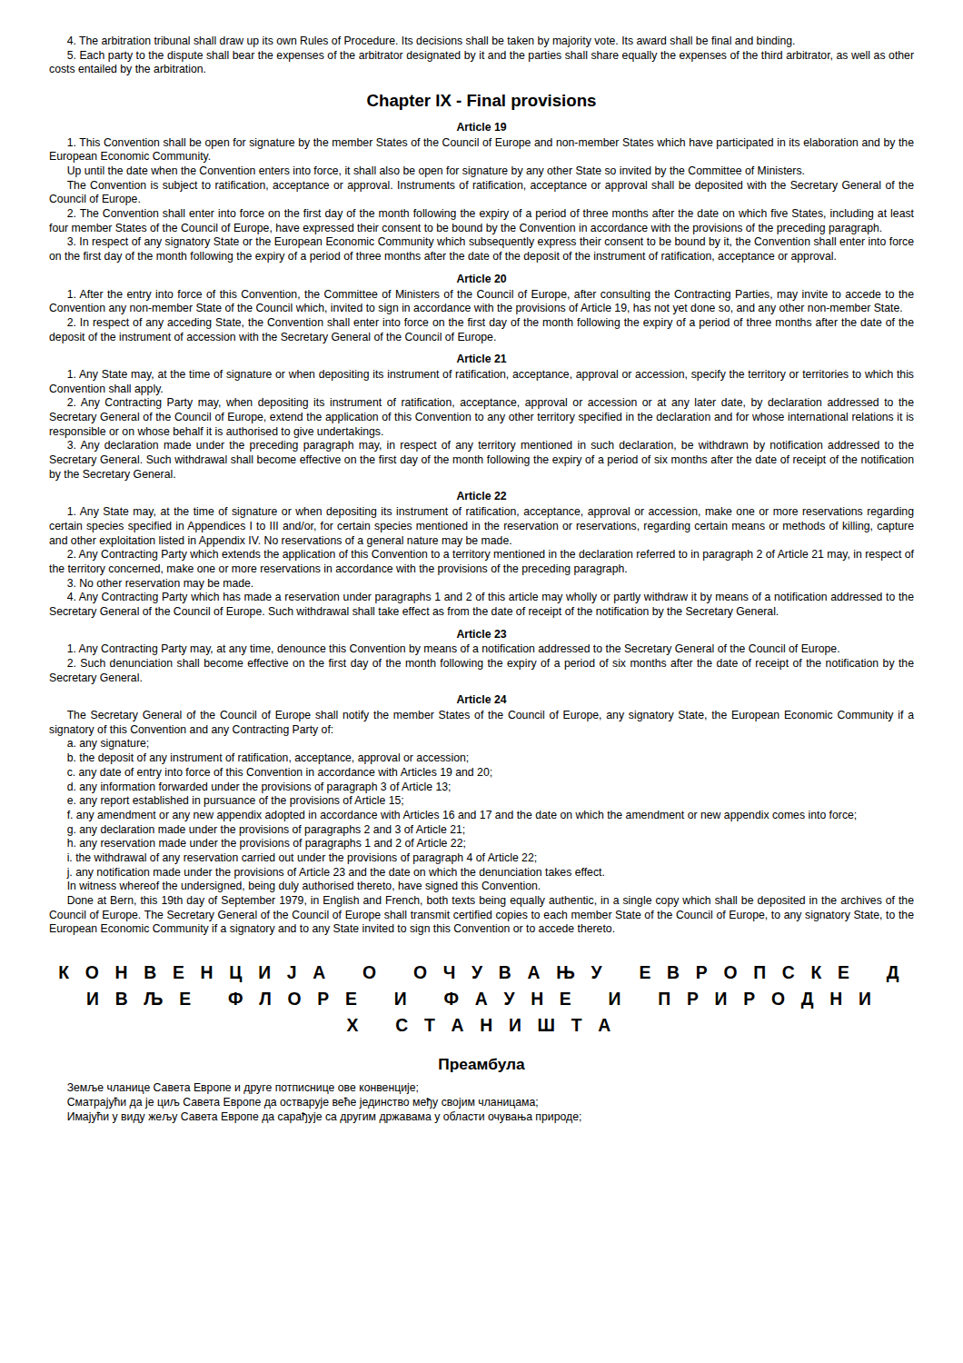4. The arbitration tribunal shall draw up its own Rules of Procedure. Its decisions shall be taken by majority vote. Its award shall be final and binding.
5. Each party to the dispute shall bear the expenses of the arbitrator designated by it and the parties shall share equally the expenses of the third arbitrator, as well as other costs entailed by the arbitration.
Chapter IX - Final provisions
Article 19
1. This Convention shall be open for signature by the member States of the Council of Europe and non-member States which have participated in its elaboration and by the European Economic Community.
Up until the date when the Convention enters into force, it shall also be open for signature by any other State so invited by the Committee of Ministers.
The Convention is subject to ratification, acceptance or approval. Instruments of ratification, acceptance or approval shall be deposited with the Secretary General of the Council of Europe.
2. The Convention shall enter into force on the first day of the month following the expiry of a period of three months after the date on which five States, including at least four member States of the Council of Europe, have expressed their consent to be bound by the Convention in accordance with the provisions of the preceding paragraph.
3. In respect of any signatory State or the European Economic Community which subsequently express their consent to be bound by it, the Convention shall enter into force on the first day of the month following the expiry of a period of three months after the date of the deposit of the instrument of ratification, acceptance or approval.
Article 20
1. After the entry into force of this Convention, the Committee of Ministers of the Council of Europe, after consulting the Contracting Parties, may invite to accede to the Convention any non-member State of the Council which, invited to sign in accordance with the provisions of Article 19, has not yet done so, and any other non-member State.
2. In respect of any acceding State, the Convention shall enter into force on the first day of the month following the expiry of a period of three months after the date of the deposit of the instrument of accession with the Secretary General of the Council of Europe.
Article 21
1. Any State may, at the time of signature or when depositing its instrument of ratification, acceptance, approval or accession, specify the territory or territories to which this Convention shall apply.
2. Any Contracting Party may, when depositing its instrument of ratification, acceptance, approval or accession or at any later date, by declaration addressed to the Secretary General of the Council of Europe, extend the application of this Convention to any other territory specified in the declaration and for whose international relations it is responsible or on whose behalf it is authorised to give undertakings.
3. Any declaration made under the preceding paragraph may, in respect of any territory mentioned in such declaration, be withdrawn by notification addressed to the Secretary General. Such withdrawal shall become effective on the first day of the month following the expiry of a period of six months after the date of receipt of the notification by the Secretary General.
Article 22
1. Any State may, at the time of signature or when depositing its instrument of ratification, acceptance, approval or accession, make one or more reservations regarding certain species specified in Appendices I to III and/or, for certain species mentioned in the reservation or reservations, regarding certain means or methods of killing, capture and other exploitation listed in Appendix IV. No reservations of a general nature may be made.
2. Any Contracting Party which extends the application of this Convention to a territory mentioned in the declaration referred to in paragraph 2 of Article 21 may, in respect of the territory concerned, make one or more reservations in accordance with the provisions of the preceding paragraph.
3. No other reservation may be made.
4. Any Contracting Party which has made a reservation under paragraphs 1 and 2 of this article may wholly or partly withdraw it by means of a notification addressed to the Secretary General of the Council of Europe. Such withdrawal shall take effect as from the date of receipt of the notification by the Secretary General.
Article 23
1. Any Contracting Party may, at any time, denounce this Convention by means of a notification addressed to the Secretary General of the Council of Europe.
2. Such denunciation shall become effective on the first day of the month following the expiry of a period of six months after the date of receipt of the notification by the Secretary General.
Article 24
The Secretary General of the Council of Europe shall notify the member States of the Council of Europe, any signatory State, the European Economic Community if a signatory of this Convention and any Contracting Party of:
a. any signature;
b. the deposit of any instrument of ratification, acceptance, approval or accession;
c. any date of entry into force of this Convention in accordance with Articles 19 and 20;
d. any information forwarded under the provisions of paragraph 3 of Article 13;
e. any report established in pursuance of the provisions of Article 15;
f. any amendment or any new appendix adopted in accordance with Articles 16 and 17 and the date on which the amendment or new appendix comes into force;
g. any declaration made under the provisions of paragraphs 2 and 3 of Article 21;
h. any reservation made under the provisions of paragraphs 1 and 2 of Article 22;
i. the withdrawal of any reservation carried out under the provisions of paragraph 4 of Article 22;
j. any notification made under the provisions of Article 23 and the date on which the denunciation takes effect.
In witness whereof the undersigned, being duly authorised thereto, have signed this Convention.
Done at Bern, this 19th day of September 1979, in English and French, both texts being equally authentic, in a single copy which shall be deposited in the archives of the Council of Europe. The Secretary General of the Council of Europe shall transmit certified copies to each member State of the Council of Europe, to any signatory State, to the European Economic Community if a signatory and to any State invited to sign this Convention or to accede thereto.
К О Н В Е Н Ц И Ј А О О Ч У В А Њ У Е В Р О П С К Е Д И В Љ Е Ф Л О Р Е И Ф А У Н Е И П Р И Р О Д Н И Х С Т А Н И Ш Т А
Преамбула
Земље чланице Савета Европе и друге потписнице ове конвенције;
Сматрајући да је циљ Савета Европе да остварује веће јединство међу својим члaницама;
Имајући у виду жељу Савета Европе да сарађује са другим државама у области очувања природе;